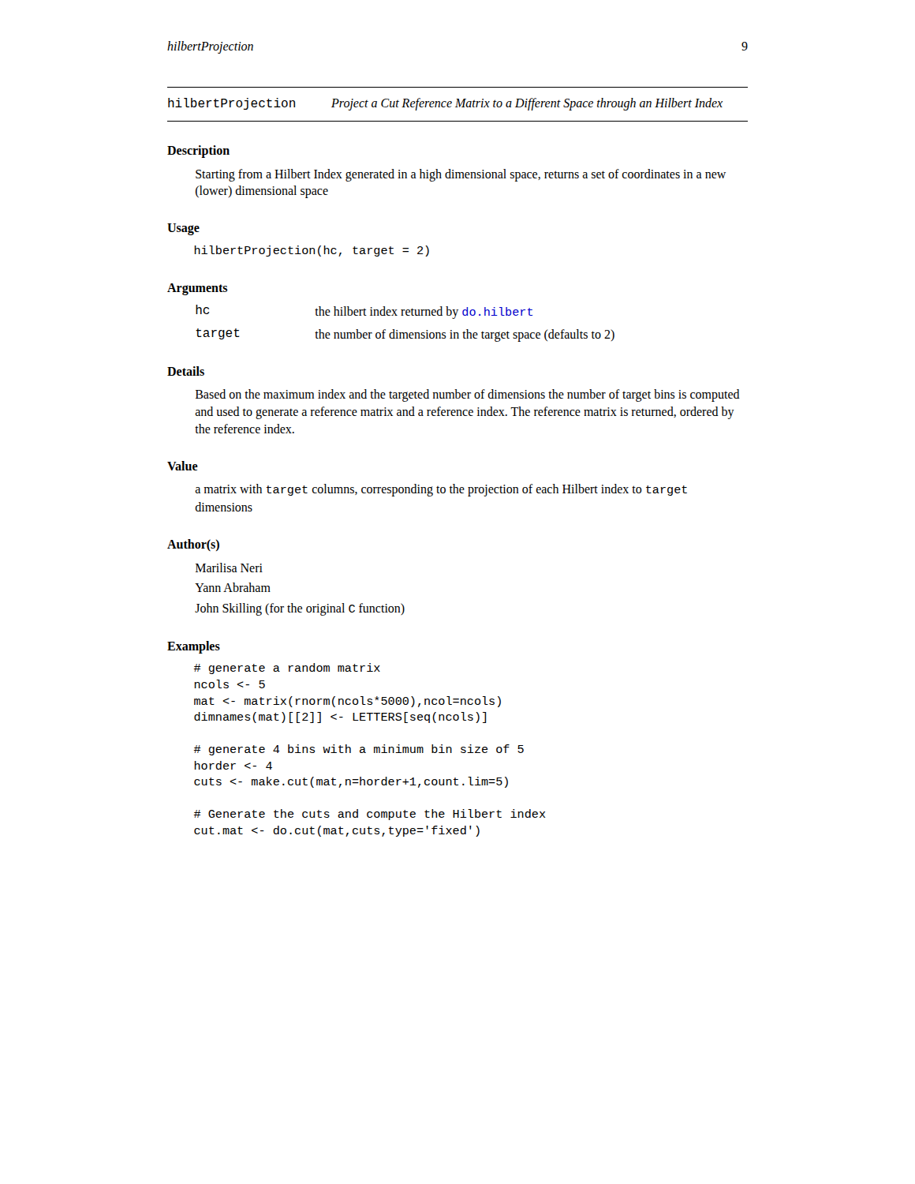hilbertProjection 9
hilbertProjection
Project a Cut Reference Matrix to a Different Space through an Hilbert Index
Description
Starting from a Hilbert Index generated in a high dimensional space, returns a set of coordinates in a new (lower) dimensional space
Usage
hilbertProjection(hc, target = 2)
Arguments
hc
the hilbert index returned by do.hilbert
target
the number of dimensions in the target space (defaults to 2)
Details
Based on the maximum index and the targeted number of dimensions the number of target bins is computed and used to generate a reference matrix and a reference index. The reference matrix is returned, ordered by the reference index.
Value
a matrix with target columns, corresponding to the projection of each Hilbert index to target dimensions
Author(s)
Marilisa Neri
Yann Abraham
John Skilling (for the original C function)
Examples
# generate a random matrix
ncols <- 5
mat <- matrix(rnorm(ncols*5000),ncol=ncols)
dimnames(mat)[[2]] <- LETTERS[seq(ncols)]

# generate 4 bins with a minimum bin size of 5
horder <- 4
cuts <- make.cut(mat,n=horder+1,count.lim=5)

# Generate the cuts and compute the Hilbert index
cut.mat <- do.cut(mat,cuts,type='fixed')